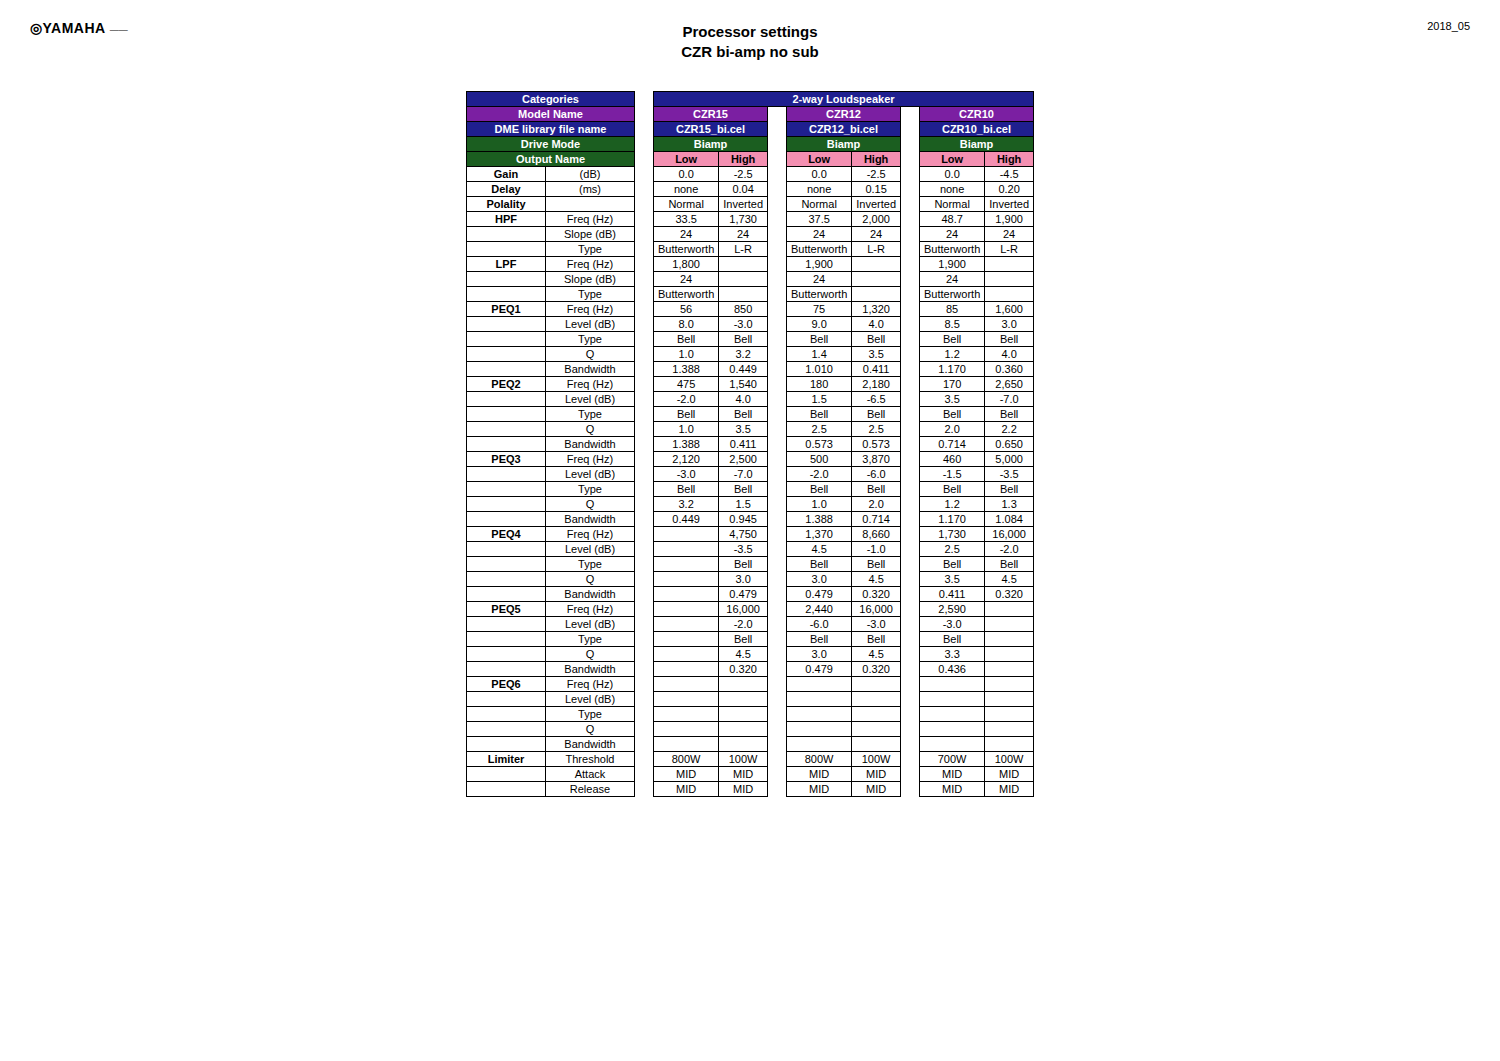◎YAMAHA ——
2018_05
Processor settings
CZR bi-amp no sub
| Categories | | 2-way Loudspeaker |
| Model Name | | CZR15 | | CZR12 | | CZR10 |
| DME library file name | | CZR15_bi.cel | | CZR12_bi.cel | | CZR10_bi.cel |
| Drive Mode | | Biamp | | Biamp | | Biamp |
| Output Name | | Low | High | | Low | High | | Low | High |
| Gain | (dB) | | 0.0 | -2.5 | | 0.0 | -2.5 | | 0.0 | -4.5 |
| Delay | (ms) | | none | 0.04 | | none | 0.15 | | none | 0.20 |
| Polality | | | Normal | Inverted | | Normal | Inverted | | Normal | Inverted |
| HPF | Freq (Hz) | | 33.5 | 1,730 | | 37.5 | 2,000 | | 48.7 | 1,900 |
| | Slope (dB) | | 24 | 24 | | 24 | 24 | | 24 | 24 |
| | Type | | Butterworth | L-R | | Butterworth | L-R | | Butterworth | L-R |
| LPF | Freq (Hz) | | 1,800 | | | 1,900 | | | 1,900 | |
| | Slope (dB) | | 24 | | | 24 | | | 24 | |
| | Type | | Butterworth | | | Butterworth | | | Butterworth | |
| PEQ1 | Freq (Hz) | | 56 | 850 | | 75 | 1,320 | | 85 | 1,600 |
| | Level (dB) | | 8.0 | -3.0 | | 9.0 | 4.0 | | 8.5 | 3.0 |
| | Type | | Bell | Bell | | Bell | Bell | | Bell | Bell |
| | Q | | 1.0 | 3.2 | | 1.4 | 3.5 | | 1.2 | 4.0 |
| | Bandwidth | | 1.388 | 0.449 | | 1.010 | 0.411 | | 1.170 | 0.360 |
| PEQ2 | Freq (Hz) | | 475 | 1,540 | | 180 | 2,180 | | 170 | 2,650 |
| | Level (dB) | | -2.0 | 4.0 | | 1.5 | -6.5 | | 3.5 | -7.0 |
| | Type | | Bell | Bell | | Bell | Bell | | Bell | Bell |
| | Q | | 1.0 | 3.5 | | 2.5 | 2.5 | | 2.0 | 2.2 |
| | Bandwidth | | 1.388 | 0.411 | | 0.573 | 0.573 | | 0.714 | 0.650 |
| PEQ3 | Freq (Hz) | | 2,120 | 2,500 | | 500 | 3,870 | | 460 | 5,000 |
| | Level (dB) | | -3.0 | -7.0 | | -2.0 | -6.0 | | -1.5 | -3.5 |
| | Type | | Bell | Bell | | Bell | Bell | | Bell | Bell |
| | Q | | 3.2 | 1.5 | | 1.0 | 2.0 | | 1.2 | 1.3 |
| | Bandwidth | | 0.449 | 0.945 | | 1.388 | 0.714 | | 1.170 | 1.084 |
| PEQ4 | Freq (Hz) | | | 4,750 | | 1,370 | 8,660 | | 1,730 | 16,000 |
| | Level (dB) | | | -3.5 | | 4.5 | -1.0 | | 2.5 | -2.0 |
| | Type | | | Bell | | Bell | Bell | | Bell | Bell |
| | Q | | | 3.0 | | 3.0 | 4.5 | | 3.5 | 4.5 |
| | Bandwidth | | | 0.479 | | 0.479 | 0.320 | | 0.411 | 0.320 |
| PEQ5 | Freq (Hz) | | | 16,000 | | 2,440 | 16,000 | | 2,590 | |
| | Level (dB) | | | -2.0 | | -6.0 | -3.0 | | -3.0 | |
| | Type | | | Bell | | Bell | Bell | | Bell | |
| | Q | | | 4.5 | | 3.0 | 4.5 | | 3.3 | |
| | Bandwidth | | | 0.320 | | 0.479 | 0.320 | | 0.436 | |
| PEQ6 | Freq (Hz) | | | | | | | | | |
| | Level (dB) | | | | | | | | | |
| | Type | | | | | | | | | |
| | Q | | | | | | | | | |
| | Bandwidth | | | | | | | | | |
| Limiter | Threshold | | 800W | 100W | | 800W | 100W | | 700W | 100W |
| | Attack | | MID | MID | | MID | MID | | MID | MID |
| | Release | | MID | MID | | MID | MID | | MID | MID |